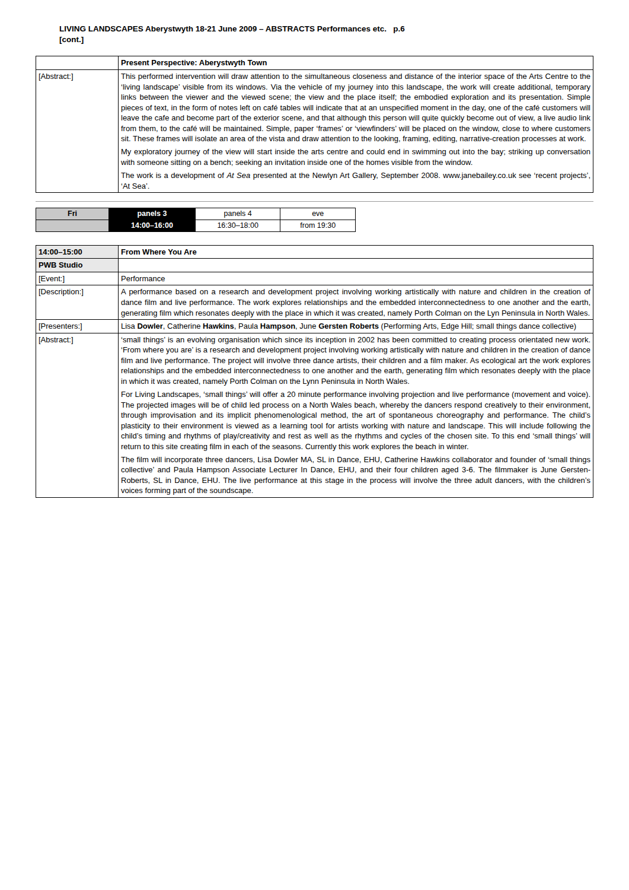LIVING LANDSCAPES Aberystwyth 18-21 June 2009 – ABSTRACTS Performances etc. p.6 [cont.]
| | Present Perspective: Aberystwyth Town |
| [Abstract:] | This performed intervention will draw attention to the simultaneous closeness and distance of the interior space of the Arts Centre to the ‘living landscape’ visible from its windows. Via the vehicle of my journey into this landscape, the work will create additional, temporary links between the viewer and the viewed scene; the view and the place itself; the embodied exploration and its presentation. Simple pieces of text, in the form of notes left on café tables will indicate that at an unspecified moment in the day, one of the café customers will leave the cafe and become part of the exterior scene, and that although this person will quite quickly become out of view, a live audio link from them, to the café will be maintained. Simple, paper ‘frames’ or ‘viewfinders’ will be placed on the window, close to where customers sit. These frames will isolate an area of the vista and draw attention to the looking, framing, editing, narrative-creation processes at work. My exploratory journey of the view will start inside the arts centre and could end in swimming out into the bay; striking up conversation with someone sitting on a bench; seeking an invitation inside one of the homes visible from the window. The work is a development of At Sea presented at the Newlyn Art Gallery, September 2008. www.janebailey.co.uk see ‘recent projects’, ‘At Sea’. |
| Fri | panels 3 | panels 4 | eve |
| | 14:00–16:00 | 16:30–18:00 | from 19:30 |
| 14:00–15:00 | From Where You Are |
| PWB Studio | |
| [Event:] | Performance |
| [Description:] | A performance based on a research and development project involving working artistically with nature and children in the creation of dance film and live performance. The work explores relationships and the embedded interconnectedness to one another and the earth, generating film which resonates deeply with the place in which it was created, namely Porth Colman on the Lyn Peninsula in North Wales. |
| [Presenters:] | Lisa Dowler , Catherine Hawkins , Paula Hampson , June Gersten Roberts (Performing Arts, Edge Hill; small things dance collective) |
| [Abstract:] | ‘small things’ is an evolving organisation which since its inception in 2002 has been committed to creating process orientated new work. ‘From where you are’ is a research and development project involving working artistically with nature and children in the creation of dance film and live performance. The project will involve three dance artists, their children and a film maker. As ecological art the work explores relationships and the embedded interconnectedness to one another and the earth, generating film which resonates deeply with the place in which it was created, namely Porth Colman on the Lynn Peninsula in North Wales. For Living Landscapes, ‘small things’ will offer a 20 minute performance involving projection and live performance (movement and voice). The projected images will be of child led process on a North Wales beach, whereby the dancers respond creatively to their environment, through improvisation and its implicit phenomenological method, the art of spontaneous choreography and performance. The child’s plasticity to their environment is viewed as a learning tool for artists working with nature and landscape. This will include following the child’s timing and rhythms of play/creativity and rest as well as the rhythms and cycles of the chosen site. To this end ‘small things’ will return to this site creating film in each of the seasons. Currently this work explores the beach in winter. The film will incorporate three dancers, Lisa Dowler MA, SL in Dance, EHU, Catherine Hawkins collaborator and founder of ‘small things collective’ and Paula Hampson Associate Lecturer In Dance, EHU, and their four children aged 3-6. The filmmaker is June Gersten-Roberts, SL in Dance, EHU. The live performance at this stage in the process will involve the three adult dancers, with the children’s voices forming part of the soundscape. |